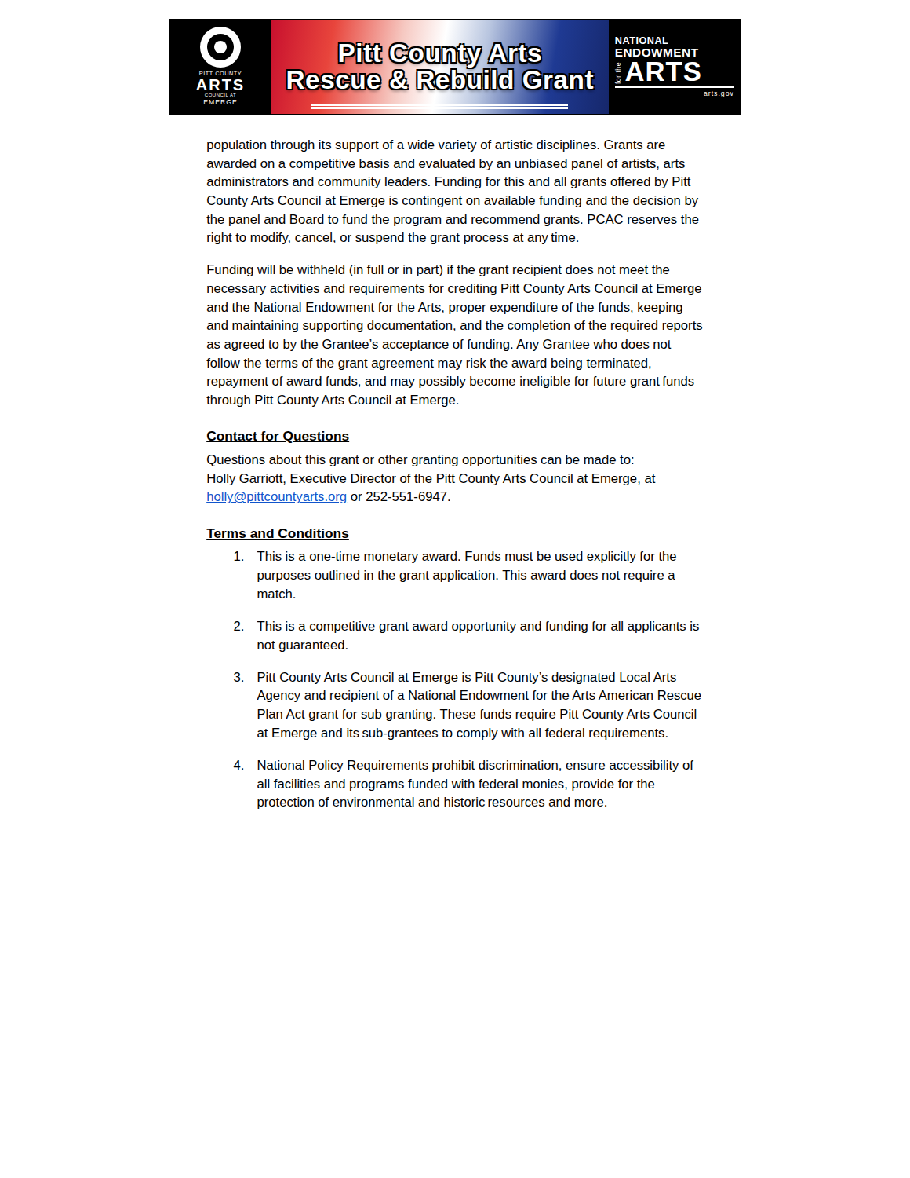PITT COUNTY
ARTS
COUNCIL AT
EMERGE
Pitt County Arts
Rescue & Rebuild Grant
NATIONAL
ENDOWMENT
for the
ARTS
arts.gov
population through its support of a wide variety of artistic disciplines. Grants are awarded on a competitive basis and evaluated by an unbiased panel of artists, arts administrators and community leaders. Funding for this and all grants offered by Pitt County Arts Council at Emerge is contingent on available funding and the decision by the panel and Board to fund the program and recommend grants. PCAC reserves the right to modify, cancel, or suspend the grant process at any time.
Funding will be withheld (in full or in part) if the grant recipient does not meet the necessary activities and requirements for crediting Pitt County Arts Council at Emerge and the National Endowment for the Arts, proper expenditure of the funds, keeping and maintaining supporting documentation, and the completion of the required reports as agreed to by the Grantee’s acceptance of funding. Any Grantee who does not follow the terms of the grant agreement may risk the award being terminated, repayment of award funds, and may possibly become ineligible for future grant funds through Pitt County Arts Council at Emerge.
Contact for Questions
Questions about this grant or other granting opportunities can be made to:
Holly Garriott, Executive Director of the Pitt County Arts Council at Emerge, at holly@pittcountyarts.org or 252-551-6947.
Terms and Conditions
This is a one-time monetary award. Funds must be used explicitly for the purposes outlined in the grant application. This award does not require a match.
This is a competitive grant award opportunity and funding for all applicants is not guaranteed.
Pitt County Arts Council at Emerge is Pitt County’s designated Local Arts Agency and recipient of a National Endowment for the Arts American Rescue Plan Act grant for sub granting. These funds require Pitt County Arts Council at Emerge and its sub-grantees to comply with all federal requirements.
National Policy Requirements prohibit discrimination, ensure accessibility of all facilities and programs funded with federal monies, provide for the protection of environmental and historic resources and more.